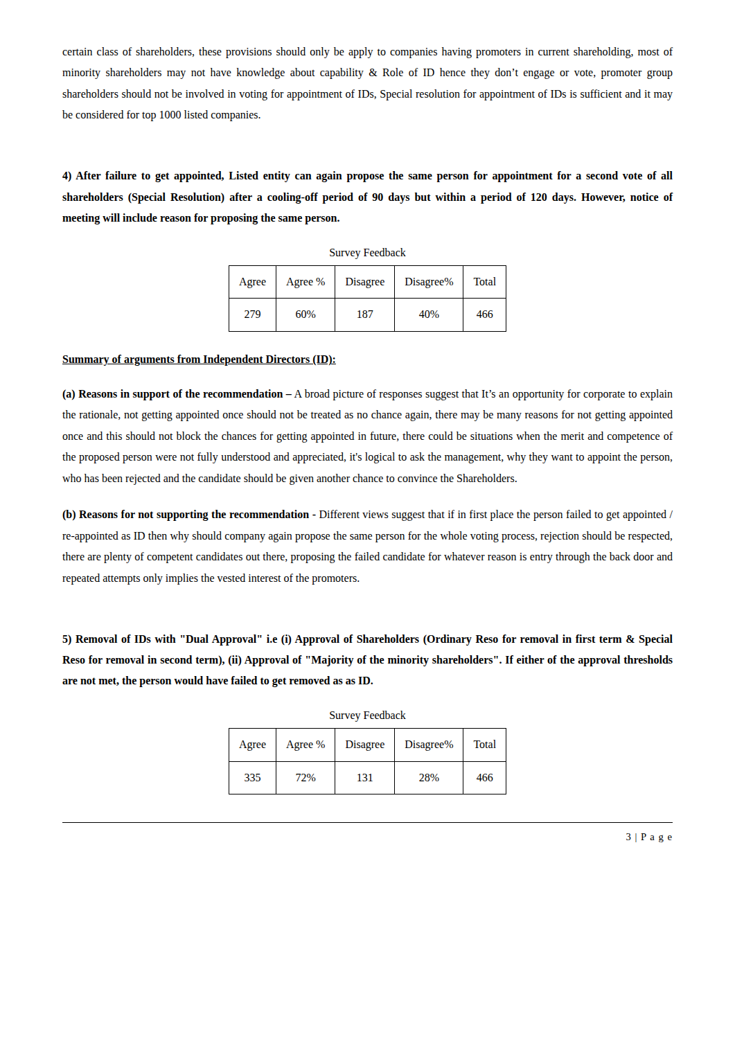certain class of shareholders, these provisions should only be apply to companies having promoters in current shareholding, most of minority shareholders may not have knowledge about capability & Role of ID hence they don’t engage or vote, promoter group shareholders should not be involved in voting for appointment of IDs, Special resolution for appointment of IDs is sufficient and it may be considered for top 1000 listed companies.
4) After failure to get appointed, Listed entity can again propose the same person for appointment for a second vote of all shareholders (Special Resolution) after a cooling-off period of 90 days but within a period of 120 days. However, notice of meeting will include reason for proposing the same person.
Survey Feedback
| Agree | Agree % | Disagree | Disagree% | Total |
| 279 | 60% | 187 | 40% | 466 |
Summary of arguments from Independent Directors (ID):
(a) Reasons in support of the recommendation – A broad picture of responses suggest that It’s an opportunity for corporate to explain the rationale, not getting appointed once should not be treated as no chance again, there may be many reasons for not getting appointed once and this should not block the chances for getting appointed in future, there could be situations when the merit and competence of the proposed person were not fully understood and appreciated, it's logical to ask the management, why they want to appoint the person, who has been rejected and the candidate should be given another chance to convince the Shareholders.
(b) Reasons for not supporting the recommendation - Different views suggest that if in first place the person failed to get appointed / re-appointed as ID then why should company again propose the same person for the whole voting process, rejection should be respected, there are plenty of competent candidates out there, proposing the failed candidate for whatever reason is entry through the back door and repeated attempts only implies the vested interest of the promoters.
5) Removal of IDs with "Dual Approval" i.e (i) Approval of Shareholders (Ordinary Reso for removal in first term & Special Reso for removal in second term), (ii) Approval of "Majority of the minority shareholders". If either of the approval thresholds are not met, the person would have failed to get removed as as ID.
Survey Feedback
| Agree | Agree % | Disagree | Disagree% | Total |
| 335 | 72% | 131 | 28% | 466 |
3 | P a g e